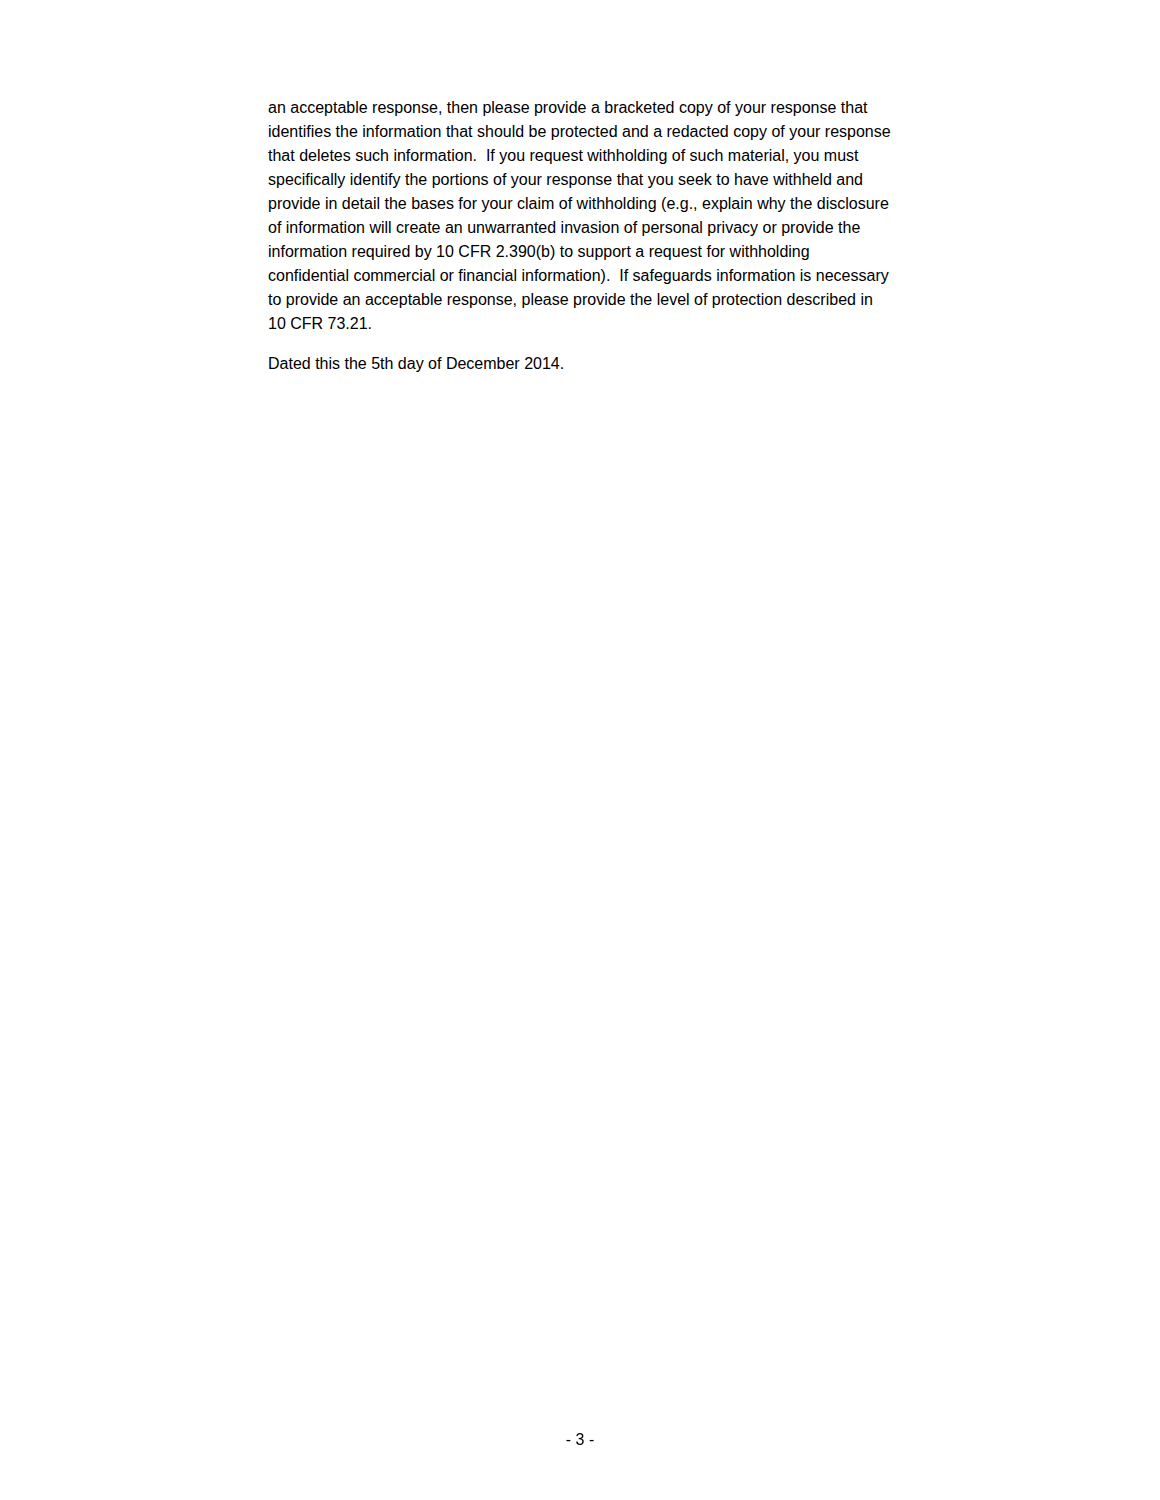an acceptable response, then please provide a bracketed copy of your response that identifies the information that should be protected and a redacted copy of your response that deletes such information. If you request withholding of such material, you must specifically identify the portions of your response that you seek to have withheld and provide in detail the bases for your claim of withholding (e.g., explain why the disclosure of information will create an unwarranted invasion of personal privacy or provide the information required by 10 CFR 2.390(b) to support a request for withholding confidential commercial or financial information). If safeguards information is necessary to provide an acceptable response, please provide the level of protection described in 10 CFR 73.21.
Dated this the 5th day of December 2014.
- 3 -